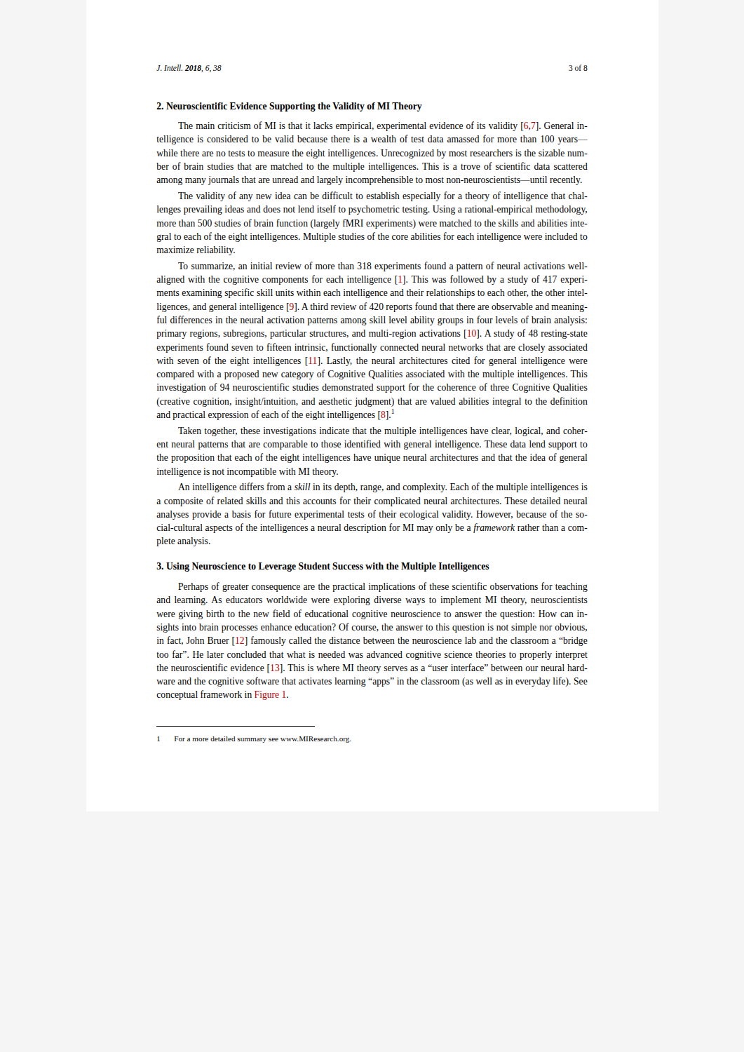J. Intell. 2018, 6, 38
3 of 8
2. Neuroscientific Evidence Supporting the Validity of MI Theory
The main criticism of MI is that it lacks empirical, experimental evidence of its validity [6,7]. General intelligence is considered to be valid because there is a wealth of test data amassed for more than 100 years—while there are no tests to measure the eight intelligences. Unrecognized by most researchers is the sizable number of brain studies that are matched to the multiple intelligences. This is a trove of scientific data scattered among many journals that are unread and largely incomprehensible to most non-neuroscientists—until recently.
The validity of any new idea can be difficult to establish especially for a theory of intelligence that challenges prevailing ideas and does not lend itself to psychometric testing. Using a rational-empirical methodology, more than 500 studies of brain function (largely fMRI experiments) were matched to the skills and abilities integral to each of the eight intelligences. Multiple studies of the core abilities for each intelligence were included to maximize reliability.
To summarize, an initial review of more than 318 experiments found a pattern of neural activations well-aligned with the cognitive components for each intelligence [1]. This was followed by a study of 417 experiments examining specific skill units within each intelligence and their relationships to each other, the other intelligences, and general intelligence [9]. A third review of 420 reports found that there are observable and meaningful differences in the neural activation patterns among skill level ability groups in four levels of brain analysis: primary regions, subregions, particular structures, and multi-region activations [10]. A study of 48 resting-state experiments found seven to fifteen intrinsic, functionally connected neural networks that are closely associated with seven of the eight intelligences [11]. Lastly, the neural architectures cited for general intelligence were compared with a proposed new category of Cognitive Qualities associated with the multiple intelligences. This investigation of 94 neuroscientific studies demonstrated support for the coherence of three Cognitive Qualities (creative cognition, insight/intuition, and aesthetic judgment) that are valued abilities integral to the definition and practical expression of each of the eight intelligences [8].1
Taken together, these investigations indicate that the multiple intelligences have clear, logical, and coherent neural patterns that are comparable to those identified with general intelligence. These data lend support to the proposition that each of the eight intelligences have unique neural architectures and that the idea of general intelligence is not incompatible with MI theory.
An intelligence differs from a skill in its depth, range, and complexity. Each of the multiple intelligences is a composite of related skills and this accounts for their complicated neural architectures. These detailed neural analyses provide a basis for future experimental tests of their ecological validity. However, because of the social-cultural aspects of the intelligences a neural description for MI may only be a framework rather than a complete analysis.
3. Using Neuroscience to Leverage Student Success with the Multiple Intelligences
Perhaps of greater consequence are the practical implications of these scientific observations for teaching and learning. As educators worldwide were exploring diverse ways to implement MI theory, neuroscientists were giving birth to the new field of educational cognitive neuroscience to answer the question: How can insights into brain processes enhance education? Of course, the answer to this question is not simple nor obvious, in fact, John Bruer [12] famously called the distance between the neuroscience lab and the classroom a “bridge too far”. He later concluded that what is needed was advanced cognitive science theories to properly interpret the neuroscientific evidence [13]. This is where MI theory serves as a “user interface” between our neural hardware and the cognitive software that activates learning “apps” in the classroom (as well as in everyday life). See conceptual framework in Figure 1.
1
For a more detailed summary see www.MIResearch.org.